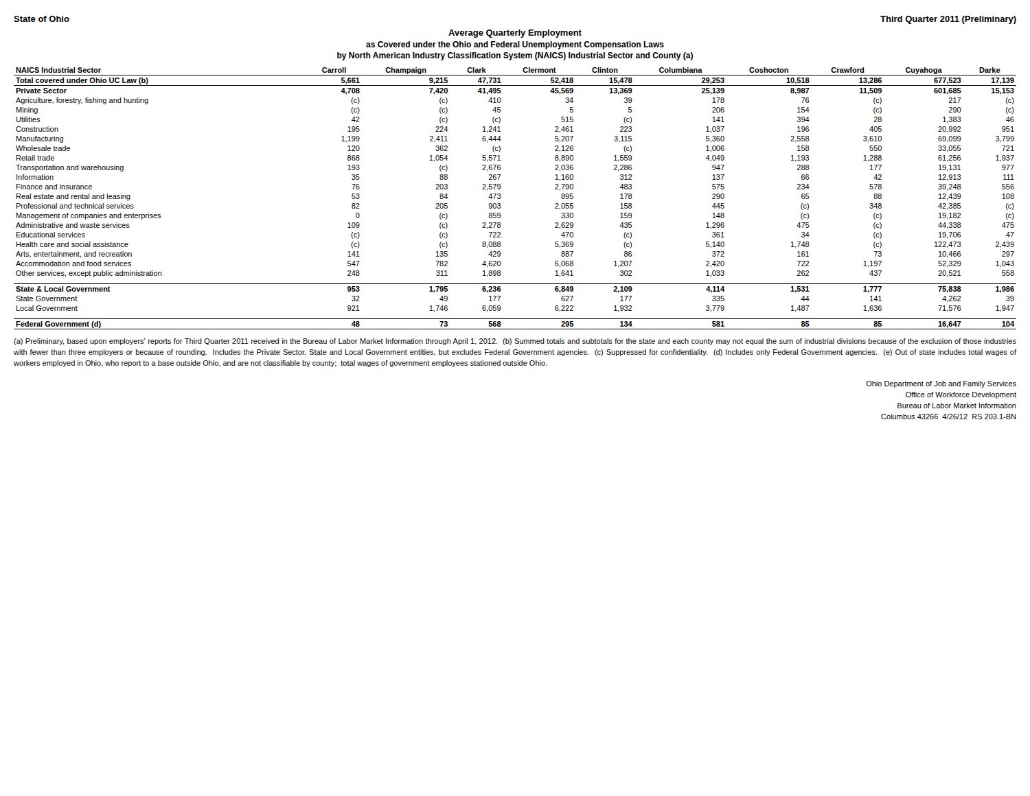State of Ohio Third Quarter 2011 (Preliminary)
Average Quarterly Employment
as Covered under the Ohio and Federal Unemployment Compensation Laws
by North American Industry Classification System (NAICS) Industrial Sector and County (a)
| NAICS Industrial Sector | Carroll | Champaign | Clark | Clermont | Clinton | Columbiana | Coshocton | Crawford | Cuyahoga | Darke |
| --- | --- | --- | --- | --- | --- | --- | --- | --- | --- | --- |
| Total covered under Ohio UC Law (b) | 5,661 | 9,215 | 47,731 | 52,418 | 15,478 | 29,253 | 10,518 | 13,286 | 677,523 | 17,139 |
| Private Sector | 4,708 | 7,420 | 41,495 | 45,569 | 13,369 | 25,139 | 8,987 | 11,509 | 601,685 | 15,153 |
| Agriculture, forestry, fishing and hunting | (c) | (c) | 410 | 34 | 39 | 178 | 76 | (c) | 217 | (c) |
| Mining | (c) | (c) | 45 | 5 | 5 | 206 | 154 | (c) | 290 | (c) |
| Utilities | 42 | (c) | (c) | 515 | (c) | 141 | 394 | 28 | 1,383 | 46 |
| Construction | 195 | 224 | 1,241 | 2,461 | 223 | 1,037 | 196 | 405 | 20,992 | 951 |
| Manufacturing | 1,199 | 2,411 | 6,444 | 5,207 | 3,115 | 5,360 | 2,558 | 3,610 | 69,099 | 3,799 |
| Wholesale trade | 120 | 362 | (c) | 2,126 | (c) | 1,006 | 158 | 550 | 33,055 | 721 |
| Retail trade | 868 | 1,054 | 5,571 | 8,890 | 1,559 | 4,049 | 1,193 | 1,288 | 61,256 | 1,937 |
| Transportation and warehousing | 193 | (c) | 2,676 | 2,036 | 2,286 | 947 | 288 | 177 | 19,131 | 977 |
| Information | 35 | 88 | 267 | 1,160 | 312 | 137 | 66 | 42 | 12,913 | 111 |
| Finance and insurance | 76 | 203 | 2,579 | 2,790 | 483 | 575 | 234 | 578 | 39,248 | 556 |
| Real estate and rental and leasing | 53 | 84 | 473 | 895 | 178 | 290 | 65 | 88 | 12,439 | 108 |
| Professional and technical services | 82 | 205 | 903 | 2,055 | 158 | 445 | (c) | 348 | 42,385 | (c) |
| Management of companies and enterprises | 0 | (c) | 859 | 330 | 159 | 148 | (c) | (c) | 19,182 | (c) |
| Administrative and waste services | 109 | (c) | 2,278 | 2,629 | 435 | 1,296 | 475 | (c) | 44,338 | 475 |
| Educational services | (c) | (c) | 722 | 470 | (c) | 361 | 34 | (c) | 19,706 | 47 |
| Health care and social assistance | (c) | (c) | 8,088 | 5,369 | (c) | 5,140 | 1,748 | (c) | 122,473 | 2,439 |
| Arts, entertainment, and recreation | 141 | 135 | 429 | 887 | 86 | 372 | 161 | 73 | 10,466 | 297 |
| Accommodation and food services | 547 | 782 | 4,620 | 6,068 | 1,207 | 2,420 | 722 | 1,197 | 52,329 | 1,043 |
| Other services, except public administration | 248 | 311 | 1,898 | 1,641 | 302 | 1,033 | 262 | 437 | 20,521 | 558 |
| State & Local Government | 953 | 1,795 | 6,236 | 6,849 | 2,109 | 4,114 | 1,531 | 1,777 | 75,838 | 1,986 |
| State Government | 32 | 49 | 177 | 627 | 177 | 335 | 44 | 141 | 4,262 | 39 |
| Local Government | 921 | 1,746 | 6,059 | 6,222 | 1,932 | 3,779 | 1,487 | 1,636 | 71,576 | 1,947 |
| Federal Government (d) | 48 | 73 | 568 | 295 | 134 | 581 | 85 | 85 | 16,647 | 104 |
(a) Preliminary, based upon employers' reports for Third Quarter 2011 received in the Bureau of Labor Market Information through April 1, 2012. (b) Summed totals and subtotals for the state and each county may not equal the sum of industrial divisions because of the exclusion of those industries with fewer than three employers or because of rounding. Includes the Private Sector, State and Local Government entities, but excludes Federal Government agencies. (c) Suppressed for confidentiality. (d) Includes only Federal Government agencies. (e) Out of state includes total wages of workers employed in Ohio, who report to a base outside Ohio, and are not classifiable by county; total wages of government employees stationed outside Ohio.
Ohio Department of Job and Family Services
Office of Workforce Development
Bureau of Labor Market Information
Columbus 43266 4/26/12 RS 203.1-BN